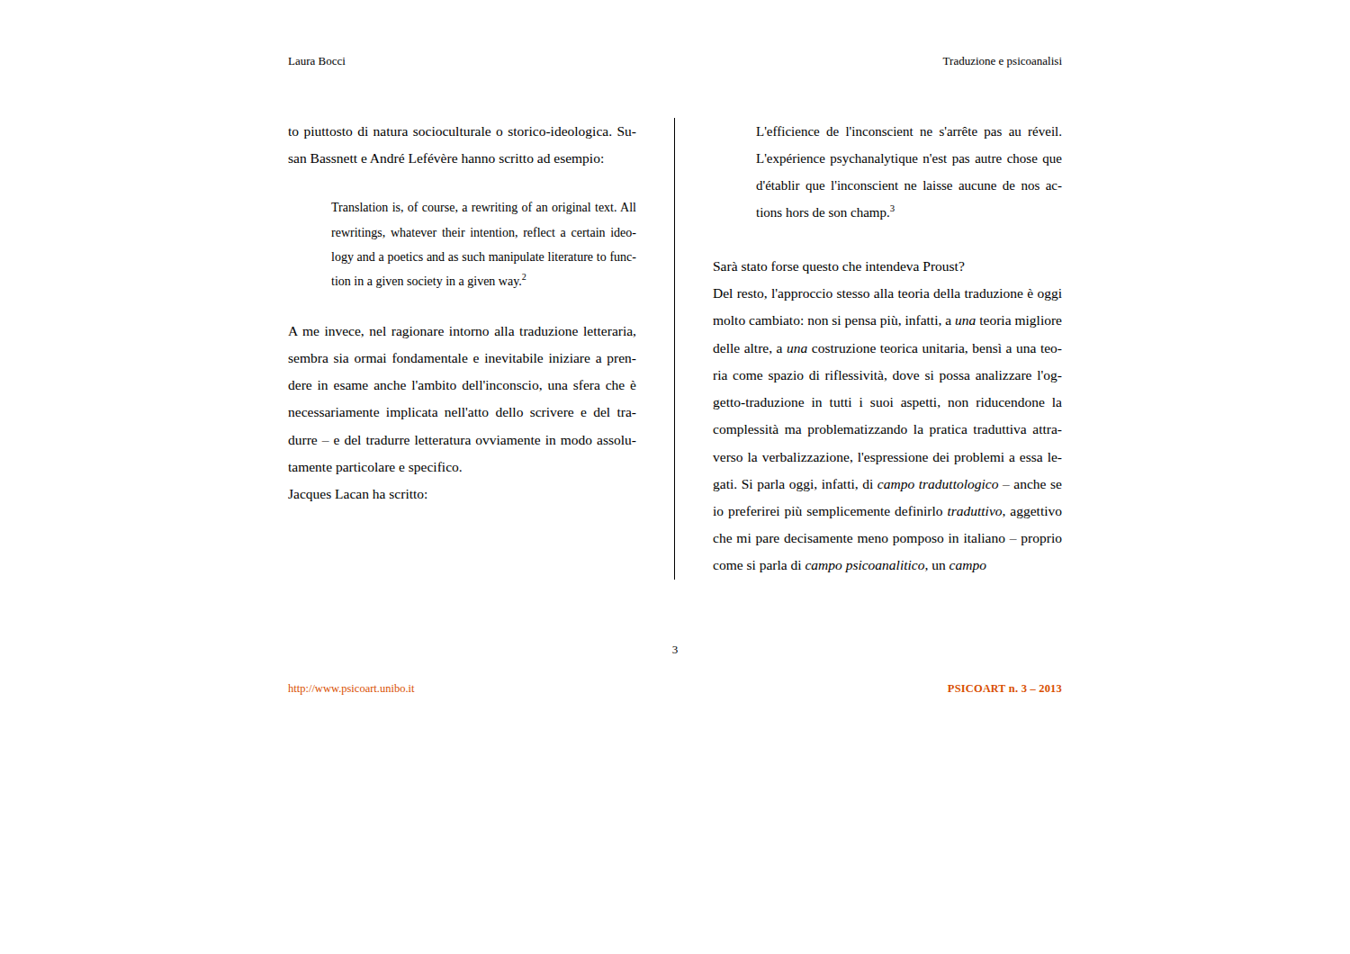Laura Bocci
Traduzione e psicoanalisi
to piuttosto di natura socioculturale o storico-ideologica. Susan Bassnett e André Lefévère hanno scritto ad esempio:
Translation is, of course, a rewriting of an original text. All rewritings, whatever their intention, reflect a certain ideology and a poetics and as such manipulate literature to function in a given society in a given way.2
A me invece, nel ragionare intorno alla traduzione letteraria, sembra sia ormai fondamentale e inevitabile iniziare a prendere in esame anche l'ambito dell'inconscio, una sfera che è necessariamente implicata nell'atto dello scrivere e del tradurre – e del tradurre letteratura ovviamente in modo assolutamente particolare e specifico.
Jacques Lacan ha scritto:
L'efficience de l'inconscient ne s'arrête pas au réveil. L'expérience psychanalytique n'est pas autre chose que d'établir que l'inconscient ne laisse aucune de nos actions hors de son champ.3
Sarà stato forse questo che intendeva Proust?
Del resto, l'approccio stesso alla teoria della traduzione è oggi molto cambiato: non si pensa più, infatti, a una teoria migliore delle altre, a una costruzione teorica unitaria, bensì a una teoria come spazio di riflessività, dove si possa analizzare l'oggetto-traduzione in tutti i suoi aspetti, non riducendone la complessità ma problematizzando la pratica traduttiva attraverso la verbalizzazione, l'espressione dei problemi a essa legati. Si parla oggi, infatti, di campo traduttologico – anche se io preferirei più semplicemente definirlo traduttivo, aggettivo che mi pare decisamente meno pomposo in italiano – proprio come si parla di campo psicoanalitico, un campo
3
http://www.psicoart.unibo.it
PSICOART n. 3 – 2013